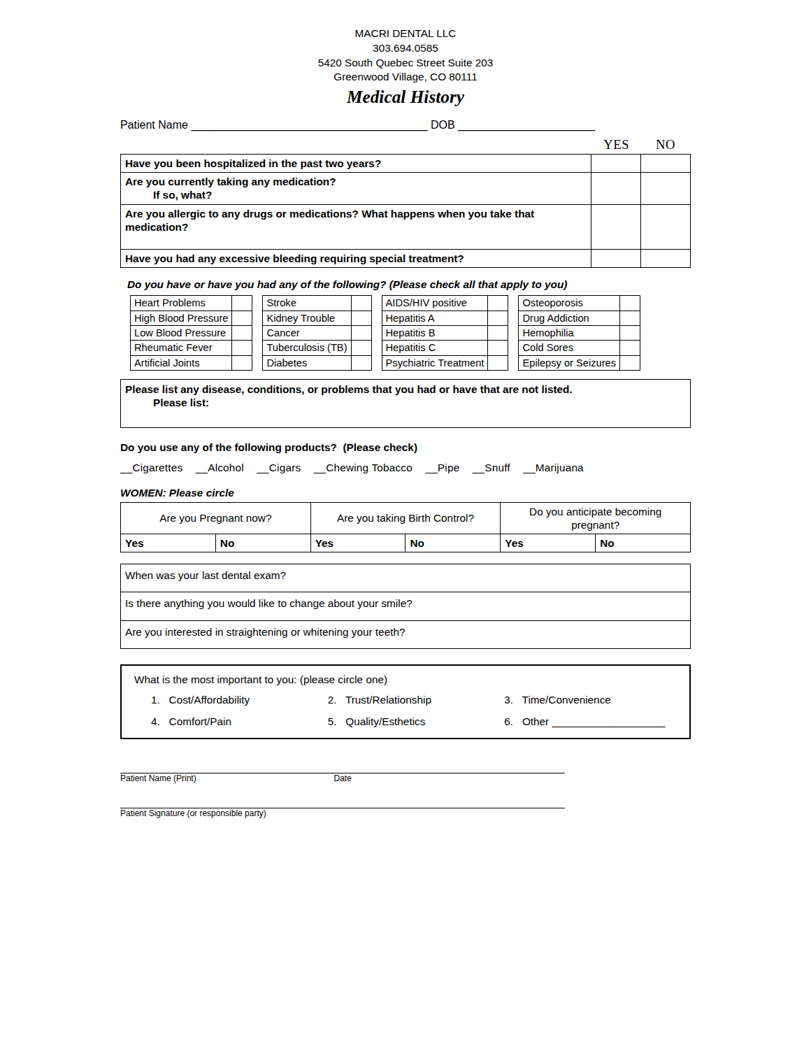MACRI DENTAL LLC
303.694.0585
5420 South Quebec Street Suite 203
Greenwood Village, CO 80111
Medical History
Patient Name ______________________________________ DOB ______________________
YES NO
| Have you been hospitalized in the past two years? | | |
| Are you currently taking any medication? If so, what? | | |
| Are you allergic to any drugs or medications? What happens when you take that medication? | | |
| Have you had any excessive bleeding requiring special treatment? | | |
Do you have or have you had any of the following? (Please check all that apply to you)
| Heart Problems | |
| High Blood Pressure | |
| Low Blood Pressure | |
| Rheumatic Fever | |
| Artificial Joints | |
| Stroke | |
| Kidney Trouble | |
| Cancer | |
| Tuberculosis (TB) | |
| Diabetes | |
| AIDS/HIV positive | |
| Hepatitis A | |
| Hepatitis B | |
| Hepatitis C | |
| Psychiatric Treatment | |
| Osteoporosis | |
| Drug Addiction | |
| Hemophilia | |
| Cold Sores | |
| Epilepsy or Seizures | |
Please list any disease, conditions, or problems that you had or have that are not listed. Please list:
Do you use any of the following products? (Please check)
__Cigarettes __Alcohol __Cigars __Chewing Tobacco __Pipe __Snuff __Marijuana
WOMEN: Please circle
| Are you Pregnant now? | Are you taking Birth Control? | Do you anticipate becoming pregnant? |
| Yes | No | Yes | No | Yes | No |
| When was your last dental exam? |
| Is there anything you would like to change about your smile? |
| Are you interested in straightening or whitening your teeth? |
What is the most important to you: (please circle one)
1. Cost/Affordability
2. Trust/Relationship
3. Time/Convenience
4. Comfort/Pain
5. Quality/Esthetics
6. Other ___________________
Patient Name (Print)
Date
Patient Signature (or responsible party)